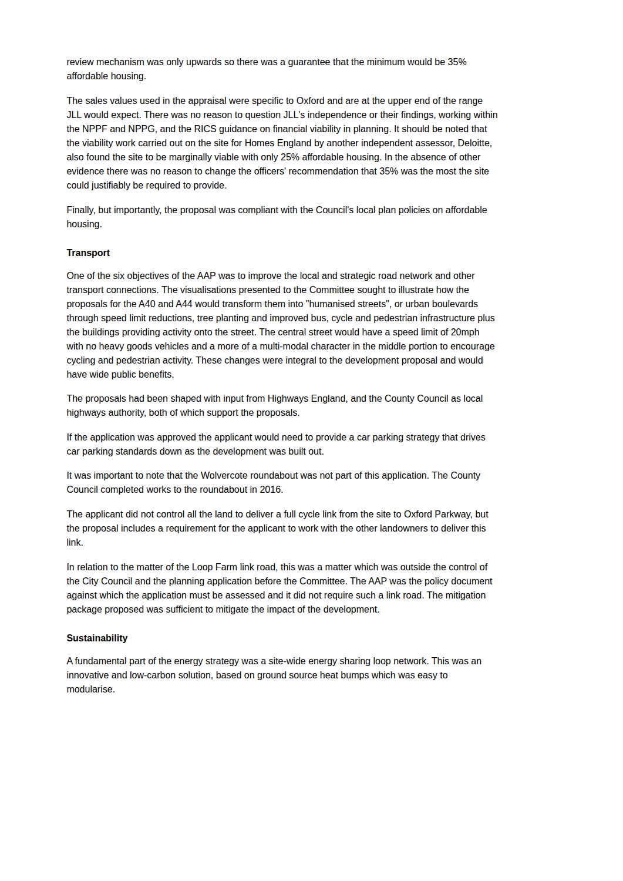review mechanism was only upwards so there was a guarantee that the minimum would be 35% affordable housing.
The sales values used in the appraisal were specific to Oxford and are at the upper end of the range JLL would expect. There was no reason to question JLL's independence or their findings, working within the NPPF and NPPG, and the RICS guidance on financial viability in planning. It should be noted that the viability work carried out on the site for Homes England by another independent assessor, Deloitte, also found the site to be marginally viable with only 25% affordable housing. In the absence of other evidence there was no reason to change the officers' recommendation that 35% was the most the site could justifiably be required to provide.
Finally, but importantly, the proposal was compliant with the Council's local plan policies on affordable housing.
Transport
One of the six objectives of the AAP was to improve the local and strategic road network and other transport connections. The visualisations presented to the Committee sought to illustrate how the proposals for the A40 and A44 would transform them into "humanised streets", or urban boulevards through speed limit reductions, tree planting and improved bus, cycle and pedestrian infrastructure plus the buildings providing activity onto the street. The central street would have a speed limit of 20mph with no heavy goods vehicles and a more of a multi-modal character in the middle portion to encourage cycling and pedestrian activity. These changes were integral to the development proposal and would have wide public benefits.
The proposals had been shaped with input from Highways England, and the County Council as local highways authority, both of which support the proposals.
If the application was approved the applicant would need to provide a car parking strategy that drives car parking standards down as the development was built out.
It was important to note that the Wolvercote roundabout was not part of this application. The County Council completed works to the roundabout in 2016.
The applicant did not control all the land to deliver a full cycle link from the site to Oxford Parkway, but the proposal includes a requirement for the applicant to work with the other landowners to deliver this link.
In relation to the matter of the Loop Farm link road, this was a matter which was outside the control of the City Council and the planning application before the Committee. The AAP was the policy document against which the application must be assessed and it did not require such a link road. The mitigation package proposed was sufficient to mitigate the impact of the development.
Sustainability
A fundamental part of the energy strategy was a site-wide energy sharing loop network. This was an innovative and low-carbon solution, based on ground source heat bumps which was easy to modularise.